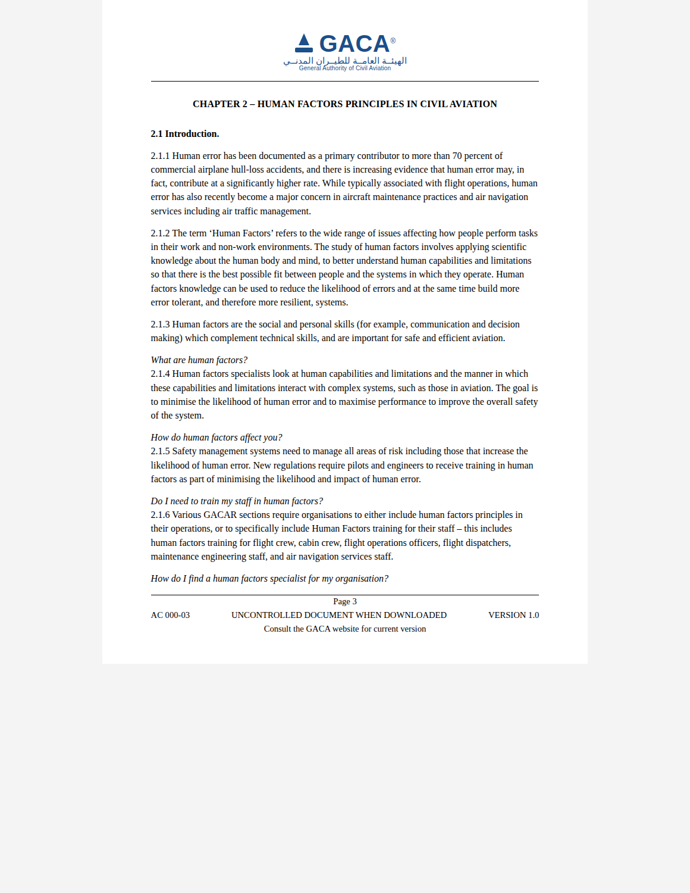GACA®
الهيئــة العامــة للطيــران المدنــي
General Authority of Civil Aviation
CHAPTER 2 – HUMAN FACTORS PRINCIPLES IN CIVIL AVIATION
2.1 Introduction.
2.1.1 Human error has been documented as a primary contributor to more than 70 percent of commercial airplane hull-loss accidents, and there is increasing evidence that human error may, in fact, contribute at a significantly higher rate. While typically associated with flight operations, human error has also recently become a major concern in aircraft maintenance practices and air navigation services including air traffic management.
2.1.2 The term ‘Human Factors’ refers to the wide range of issues affecting how people perform tasks in their work and non-work environments. The study of human factors involves applying scientific knowledge about the human body and mind, to better understand human capabilities and limitations so that there is the best possible fit between people and the systems in which they operate. Human factors knowledge can be used to reduce the likelihood of errors and at the same time build more error tolerant, and therefore more resilient, systems.
2.1.3 Human factors are the social and personal skills (for example, communication and decision making) which complement technical skills, and are important for safe and efficient aviation.
What are human factors?
2.1.4 Human factors specialists look at human capabilities and limitations and the manner in which these capabilities and limitations interact with complex systems, such as those in aviation. The goal is to minimise the likelihood of human error and to maximise performance to improve the overall safety of the system.
How do human factors affect you?
2.1.5 Safety management systems need to manage all areas of risk including those that increase the likelihood of human error. New regulations require pilots and engineers to receive training in human factors as part of minimising the likelihood and impact of human error.
Do I need to train my staff in human factors?
2.1.6 Various GACAR sections require organisations to either include human factors principles in their operations, or to specifically include Human Factors training for their staff – this includes human factors training for flight crew, cabin crew, flight operations officers, flight dispatchers, maintenance engineering staff, and air navigation services staff.
How do I find a human factors specialist for my organisation?
Page 3
AC 000-03
UNCONTROLLED DOCUMENT WHEN DOWNLOADED
VERSION 1.0
Consult the GACA website for current version